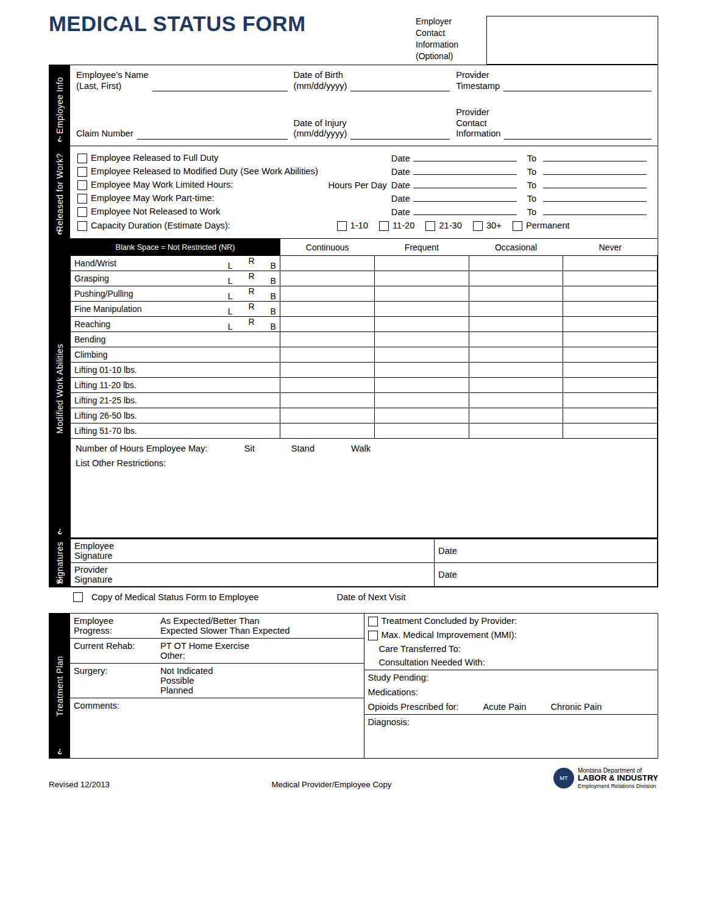MEDICAL STATUS FORM
Employer
Contact
Information
(Optional)
Employee Info
?
Employee’s Name
(Last, First)
Date of Birth
(mm/dd/yyyy)
Provider
Timestamp
Claim Number
Date of Injury
(mm/dd/yyyy)
Provider
Contact
Information
Released for Work?
?
| Employee Released to Full Duty | | Date | | To | |
| Employee Released to Modified Duty (See Work Abilities) | | Date | | To | |
| Employee May Work Limited Hours: | Hours Per Day | Date | | To | |
| Employee May Work Part-time: | | Date | | To | |
| Employee Not Released to Work | | Date | | To | |
| Capacity Duration (Estimate Days): | 1-10 11-20 21-30 30+ Permanent |
Modified Work Abilities
?
| Blank Space = Not Restricted (NR) | Continuous | Frequent | Occasional | Never |
| --- | --- | --- | --- | --- |
| Hand/Wrist L R B | | | | |
| Grasping L R B | | | | |
| Pushing/Pulling L R B | | | | |
| Fine Manipulation L R B | | | | |
| Reaching L R B | | | | |
| Bending | | | | |
| Climbing | | | | |
| Lifting 01-10 lbs. | | | | |
| Lifting 11-20 lbs. | | | | |
| Lifting 21-25 lbs. | | | | |
| Lifting 26-50 lbs. | | | | |
| Lifting 51-70 lbs. | | | | |
Number of Hours Employee May: Sit Stand Walk
List Other Restrictions:
Signatures
?
| Employee Signature | Date |
| Provider Signature | Date |
Copy of Medical Status Form to Employee Date of Next Visit
Treatment Plan
?
Employee Progress:
As Expected/Better Than
Expected Slower Than Expected
Current Rehab:
PT OT Home Exercise
Other:
Surgery:
Not Indicated
Possible
Planned
Comments:
Treatment Concluded by Provider:
Max. Medical Improvement (MMI):
Care Transferred To:
Consultation Needed With:
Study Pending:
Medications:
Opioids Prescribed for: Acute Pain Chronic Pain
Diagnosis:
Revised 12/2013
Medical Provider/Employee Copy
MT
Montana Department of
LABOR & INDUSTRY
Employment Relations Division